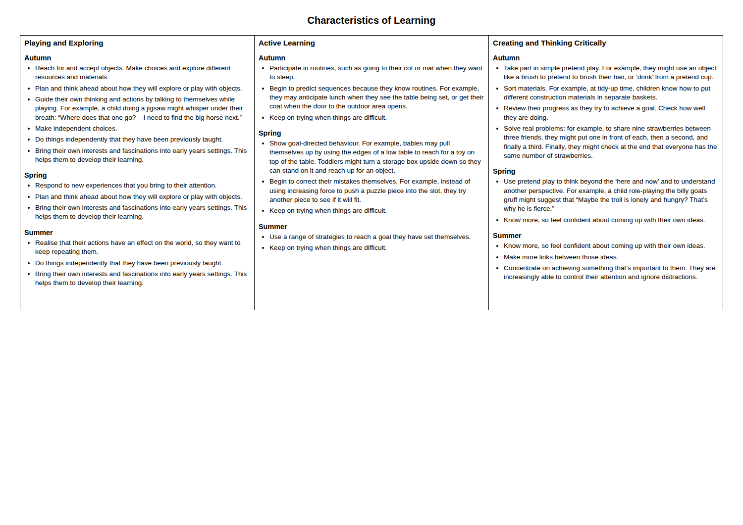Characteristics of Learning
| Playing and Exploring Autumn Reach for and accept objects. Make choices and explore different resources and materials. Plan and think ahead about how they will explore or play with objects. Guide their own thinking and actions by talking to themselves while playing. For example, a child doing a jigsaw might whisper under their breath: “Where does that one go? – I need to find the big horse next.” Make independent choices. Do things independently that they have been previously taught. Bring their own interests and fascinations into early years settings. This helps them to develop their learning. Spring Respond to new experiences that you bring to their attention. Plan and think ahead about how they will explore or play with objects. Bring their own interests and fascinations into early years settings. This helps them to develop their learning. Summer Realise that their actions have an effect on the world, so they want to keep repeating them. Do things independently that they have been previously taught. Bring their own interests and fascinations into early years settings. This helps them to develop their learning. | Active Learning Autumn Participate in routines, such as going to their cot or mat when they want to sleep. Begin to predict sequences because they know routines. For example, they may anticipate lunch when they see the table being set, or get their coat when the door to the outdoor area opens. Keep on trying when things are difficult. Spring Show goal-directed behaviour. For example, babies may pull themselves up by using the edges of a low table to reach for a toy on top of the table. Toddlers might turn a storage box upside down so they can stand on it and reach up for an object. Begin to correct their mistakes themselves. For example, instead of using increasing force to push a puzzle piece into the slot, they try another piece to see if it will fit. Keep on trying when things are difficult. Summer Use a range of strategies to reach a goal they have set themselves. Keep on trying when things are difficult. | Creating and Thinking Critically Autumn Take part in simple pretend play. For example, they might use an object like a brush to pretend to brush their hair, or ‘drink’ from a pretend cup. Sort materials. For example, at tidy-up time, children know how to put different construction materials in separate baskets. Review their progress as they try to achieve a goal. Check how well they are doing. Solve real problems: for example, to share nine strawberries between three friends, they might put one in front of each, then a second, and finally a third. Finally, they might check at the end that everyone has the same number of strawberries. Spring Use pretend play to think beyond the ‘here and now’ and to understand another perspective. For example, a child role-playing the billy goats gruff might suggest that “Maybe the troll is lonely and hungry? That’s why he is fierce.” Know more, so feel confident about coming up with their own ideas. Summer Know more, so feel confident about coming up with their own ideas. Make more links between those ideas. Concentrate on achieving something that’s important to them. They are increasingly able to control their attention and ignore distractions. |